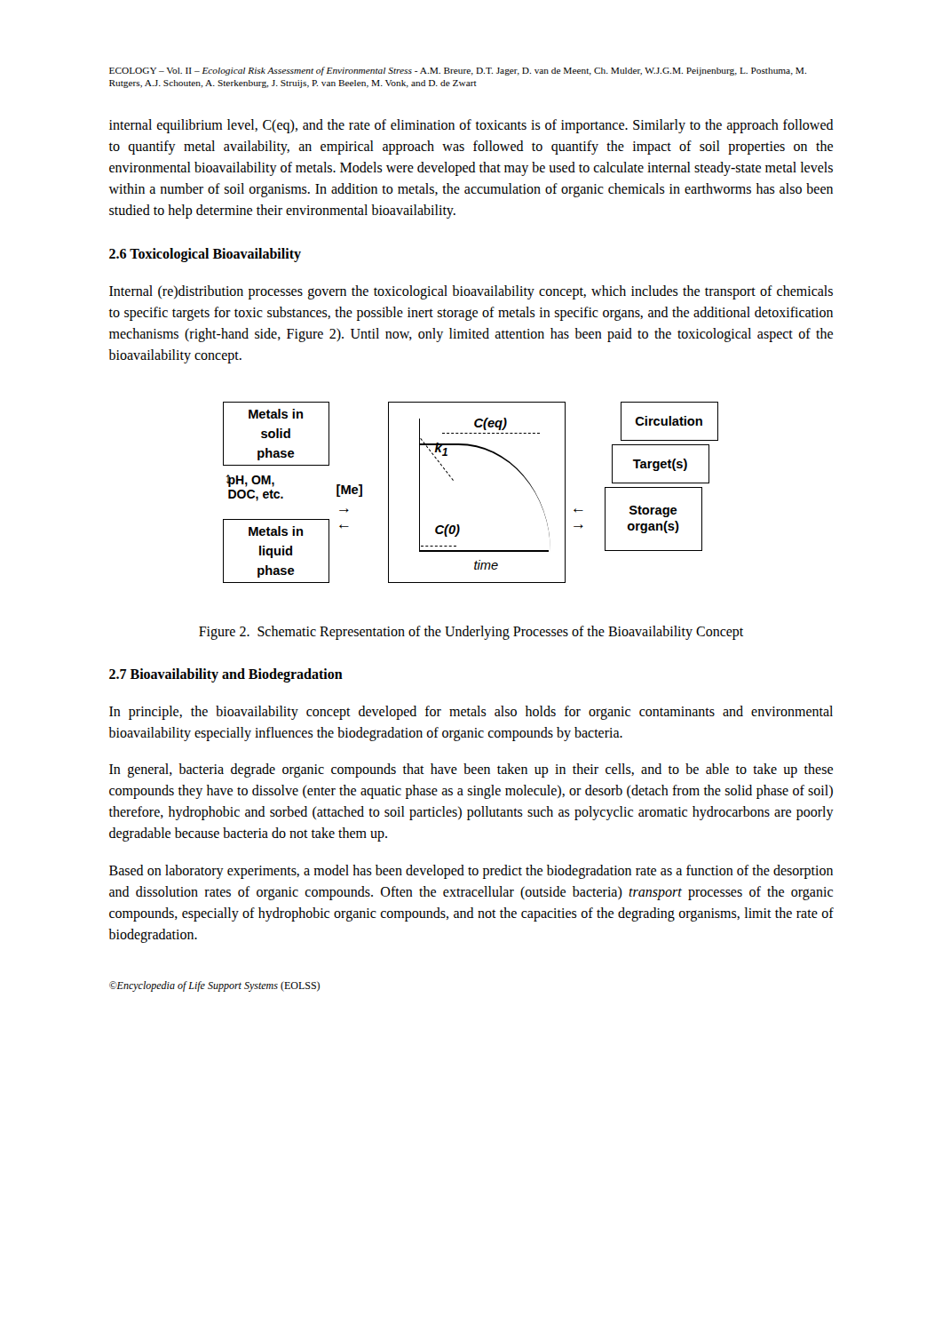ECOLOGY – Vol. II – Ecological Risk Assessment of Environmental Stress - A.M. Breure, D.T. Jager, D. van de Meent, Ch. Mulder, W.J.G.M. Peijnenburg, L. Posthuma, M. Rutgers, A.J. Schouten, A. Sterkenburg, J. Struijs, P. van Beelen, M. Vonk, and D. de Zwart
internal equilibrium level, C(eq), and the rate of elimination of toxicants is of importance. Similarly to the approach followed to quantify metal availability, an empirical approach was followed to quantify the impact of soil properties on the environmental bioavailability of metals. Models were developed that may be used to calculate internal steady-state metal levels within a number of soil organisms. In addition to metals, the accumulation of organic chemicals in earthworms has also been studied to help determine their environmental bioavailability.
2.6 Toxicological Bioavailability
Internal (re)distribution processes govern the toxicological bioavailability concept, which includes the transport of chemicals to specific targets for toxic substances, the possible inert storage of metals in specific organs, and the additional detoxification mechanisms (right-hand side, Figure 2). Until now, only limited attention has been paid to the toxicological aspect of the bioavailability concept.
Metals in
solid
phase
↕
pH, OM,
DOC, etc.
Metals in
liquid
phase
[Me]
→
←
C(eq)
k1
C(0)
time
←
→
Circulation
Target(s)
Storage
organ(s)
Figure 2. Schematic Representation of the Underlying Processes of the Bioavailability Concept
2.7 Bioavailability and Biodegradation
In principle, the bioavailability concept developed for metals also holds for organic contaminants and environmental bioavailability especially influences the biodegradation of organic compounds by bacteria.
In general, bacteria degrade organic compounds that have been taken up in their cells, and to be able to take up these compounds they have to dissolve (enter the aquatic phase as a single molecule), or desorb (detach from the solid phase of soil) therefore, hydrophobic and sorbed (attached to soil particles) pollutants such as polycyclic aromatic hydrocarbons are poorly degradable because bacteria do not take them up.
Based on laboratory experiments, a model has been developed to predict the biodegradation rate as a function of the desorption and dissolution rates of organic compounds. Often the extracellular (outside bacteria) transport processes of the organic compounds, especially of hydrophobic organic compounds, and not the capacities of the degrading organisms, limit the rate of biodegradation.
©Encyclopedia of Life Support Systems (EOLSS)